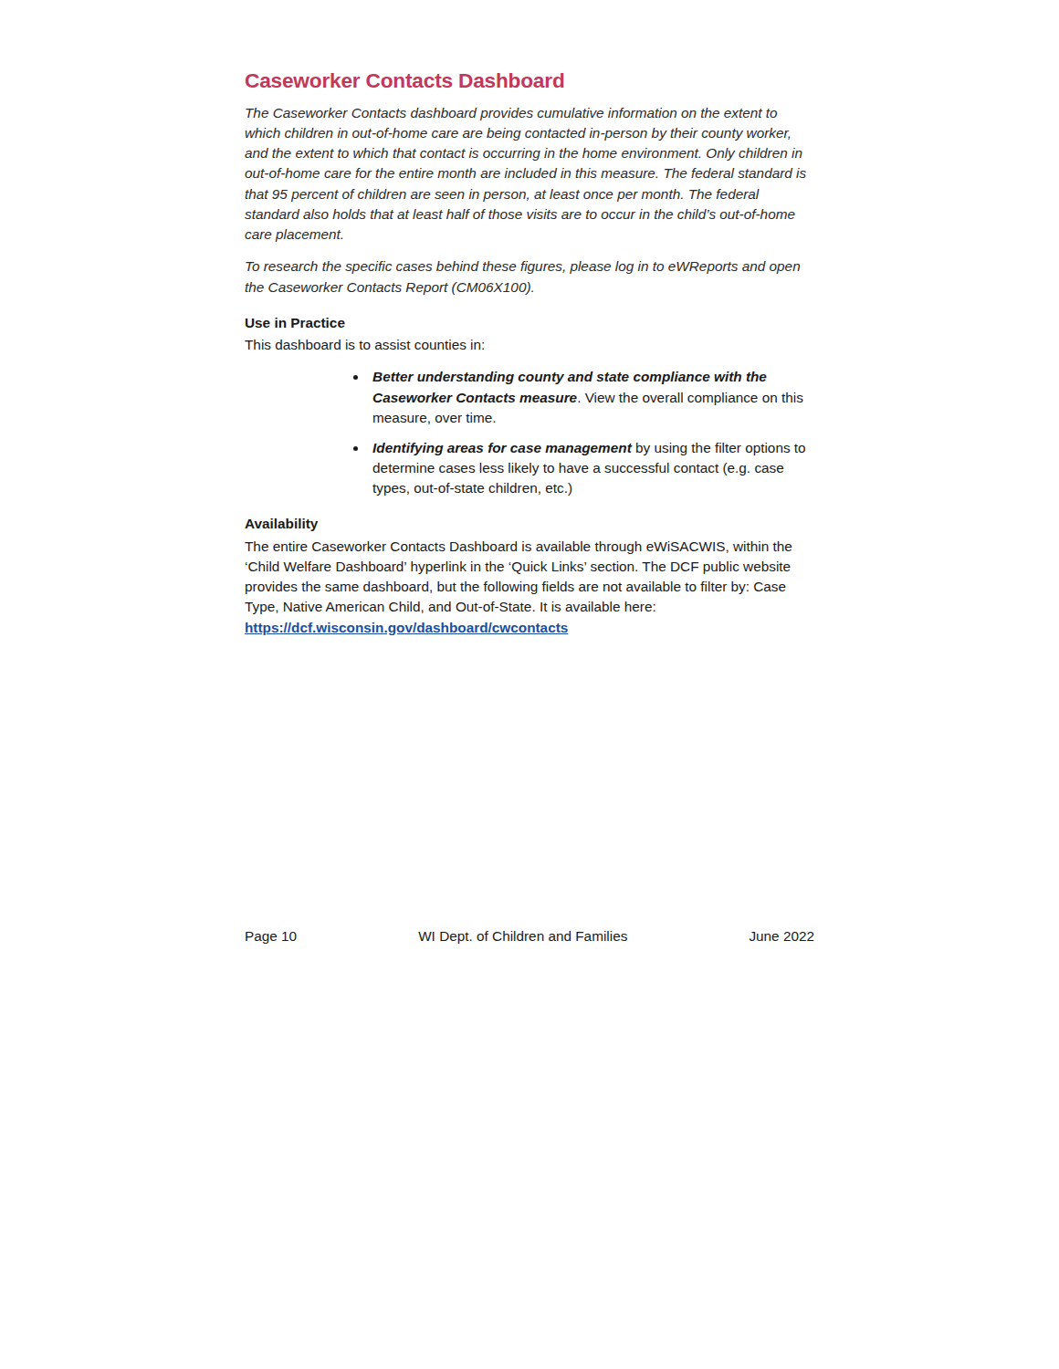Caseworker Contacts Dashboard
The Caseworker Contacts dashboard provides cumulative information on the extent to which children in out-of-home care are being contacted in-person by their county worker, and the extent to which that contact is occurring in the home environment. Only children in out-of-home care for the entire month are included in this measure. The federal standard is that 95 percent of children are seen in person, at least once per month. The federal standard also holds that at least half of those visits are to occur in the child’s out-of-home care placement.
To research the specific cases behind these figures, please log in to eWReports and open the Caseworker Contacts Report (CM06X100).
Use in Practice
This dashboard is to assist counties in:
Better understanding county and state compliance with the Caseworker Contacts measure. View the overall compliance on this measure, over time.
Identifying areas for case management by using the filter options to determine cases less likely to have a successful contact (e.g. case types, out-of-state children, etc.)
Availability
The entire Caseworker Contacts Dashboard is available through eWiSACWIS, within the ‘Child Welfare Dashboard’ hyperlink in the ‘Quick Links’ section. The DCF public website provides the same dashboard, but the following fields are not available to filter by: Case Type, Native American Child, and Out-of-State. It is available here: https://dcf.wisconsin.gov/dashboard/cwcontacts
Page 10 WI Dept. of Children and Families June 2022